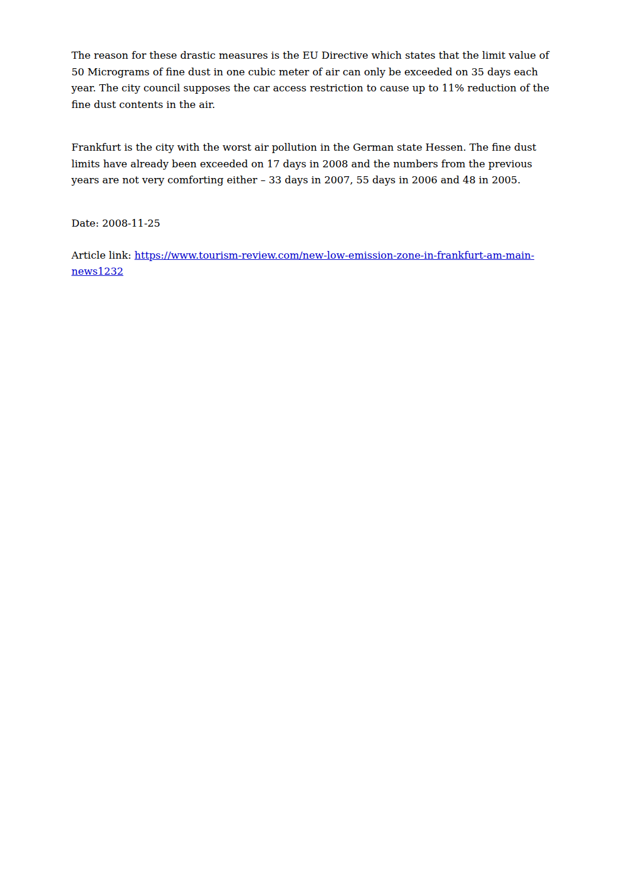The reason for these drastic measures is the EU Directive which states that the limit value of 50 Micrograms of fine dust in one cubic meter of air can only be exceeded on 35 days each year. The city council supposes the car access restriction to cause up to 11% reduction of the fine dust contents in the air.
Frankfurt is the city with the worst air pollution in the German state Hessen. The fine dust limits have already been exceeded on 17 days in 2008 and the numbers from the previous years are not very comforting either – 33 days in 2007, 55 days in 2006 and 48 in 2005.
Date: 2008-11-25
Article link: https://www.tourism-review.com/new-low-emission-zone-in-frankfurt-am-main-news1232